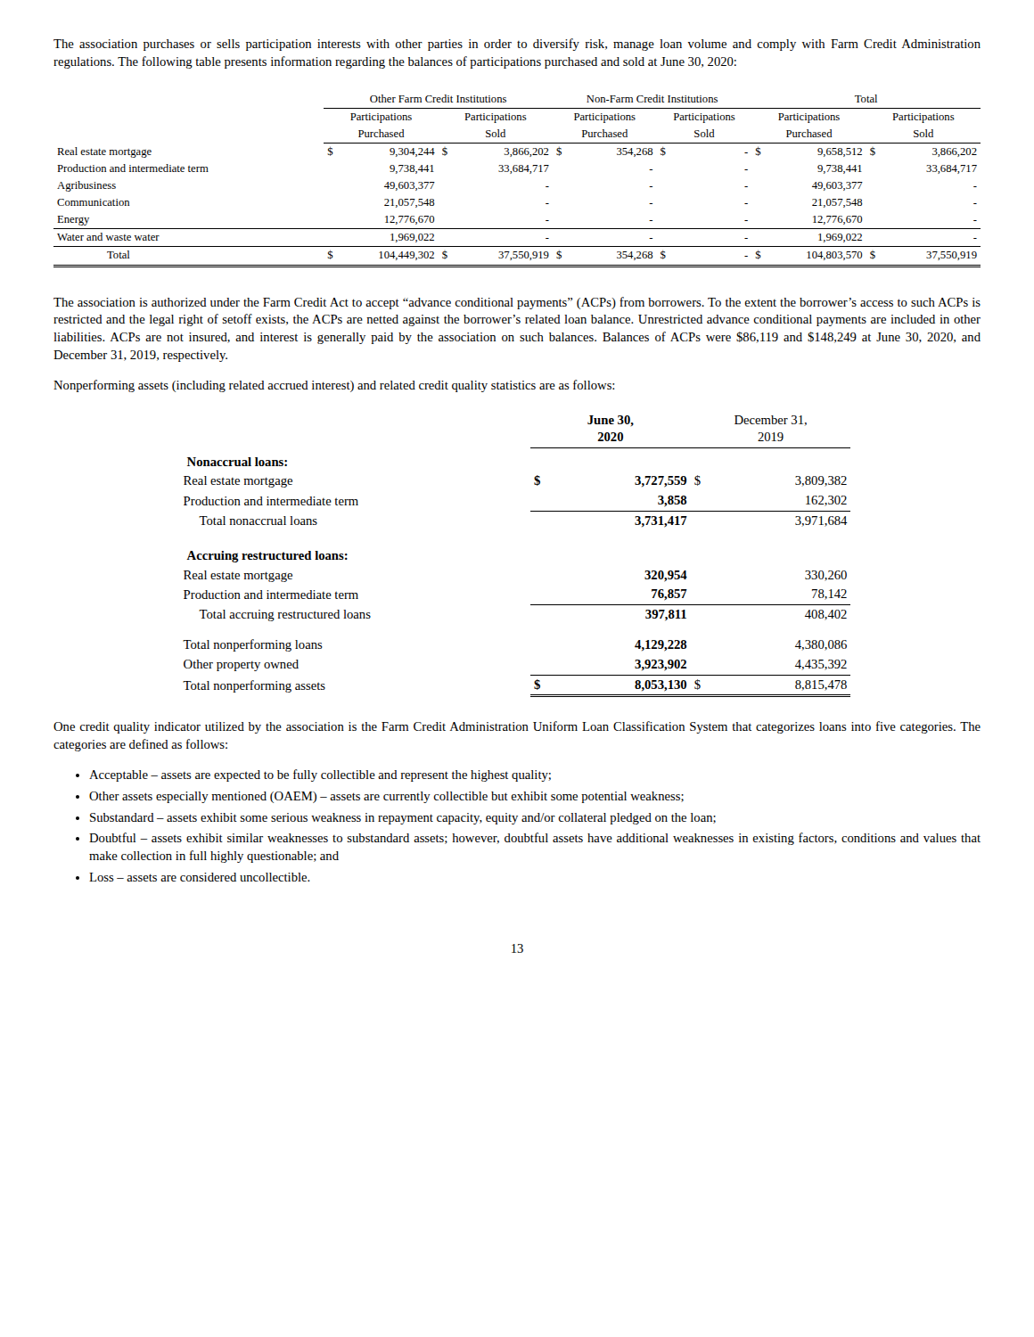The association purchases or sells participation interests with other parties in order to diversify risk, manage loan volume and comply with Farm Credit Administration regulations. The following table presents information regarding the balances of participations purchased and sold at June 30, 2020:
| | Other Farm Credit Institutions | Non-Farm Credit Institutions | Total |
| --- | --- | --- | --- |
| | Participations | Participations | Participations | Participations | Participations | Participations |
| | Purchased | Sold | Purchased | Sold | Purchased | Sold |
| Real estate mortgage | $ | 9,304,244 | $ | 3,866,202 | $ | 354,268 | $ | - | $ | 9,658,512 | $ | 3,866,202 |
| Production and intermediate term | | 9,738,441 | | 33,684,717 | | - | | - | | 9,738,441 | | 33,684,717 |
| Agribusiness | | 49,603,377 | | - | | - | | - | | 49,603,377 | | - |
| Communication | | 21,057,548 | | - | | - | | - | | 21,057,548 | | - |
| Energy | | 12,776,670 | | - | | - | | - | | 12,776,670 | | - |
| Water and waste water | | 1,969,022 | | - | | - | | - | | 1,969,022 | | - |
| Total | $ | 104,449,302 | $ | 37,550,919 | $ | 354,268 | $ | - | $ | 104,803,570 | $ | 37,550,919 |
The association is authorized under the Farm Credit Act to accept “advance conditional payments” (ACPs) from borrowers. To the extent the borrower’s access to such ACPs is restricted and the legal right of setoff exists, the ACPs are netted against the borrower’s related loan balance. Unrestricted advance conditional payments are included in other liabilities. ACPs are not insured, and interest is generally paid by the association on such balances. Balances of ACPs were $86,119 and $148,249 at June 30, 2020, and December 31, 2019, respectively.
Nonperforming assets (including related accrued interest) and related credit quality statistics are as follows:
| | June 30, 2020 | December 31, 2019 |
| --- | --- | --- |
| Nonaccrual loans: | | | | |
| Real estate mortgage | $ | 3,727,559 | $ | 3,809,382 |
| Production and intermediate term | | 3,858 | | 162,302 |
| Total nonaccrual loans | | 3,731,417 | | 3,971,684 |
| Accruing restructured loans: | | | | |
| Real estate mortgage | | 320,954 | | 330,260 |
| Production and intermediate term | | 76,857 | | 78,142 |
| Total accruing restructured loans | | 397,811 | | 408,402 |
| Total nonperforming loans | | 4,129,228 | | 4,380,086 |
| Other property owned | | 3,923,902 | | 4,435,392 |
| Total nonperforming assets | $ | 8,053,130 | $ | 8,815,478 |
One credit quality indicator utilized by the association is the Farm Credit Administration Uniform Loan Classification System that categorizes loans into five categories. The categories are defined as follows:
Acceptable – assets are expected to be fully collectible and represent the highest quality;
Other assets especially mentioned (OAEM) – assets are currently collectible but exhibit some potential weakness;
Substandard – assets exhibit some serious weakness in repayment capacity, equity and/or collateral pledged on the loan;
Doubtful – assets exhibit similar weaknesses to substandard assets; however, doubtful assets have additional weaknesses in existing factors, conditions and values that make collection in full highly questionable; and
Loss – assets are considered uncollectible.
13